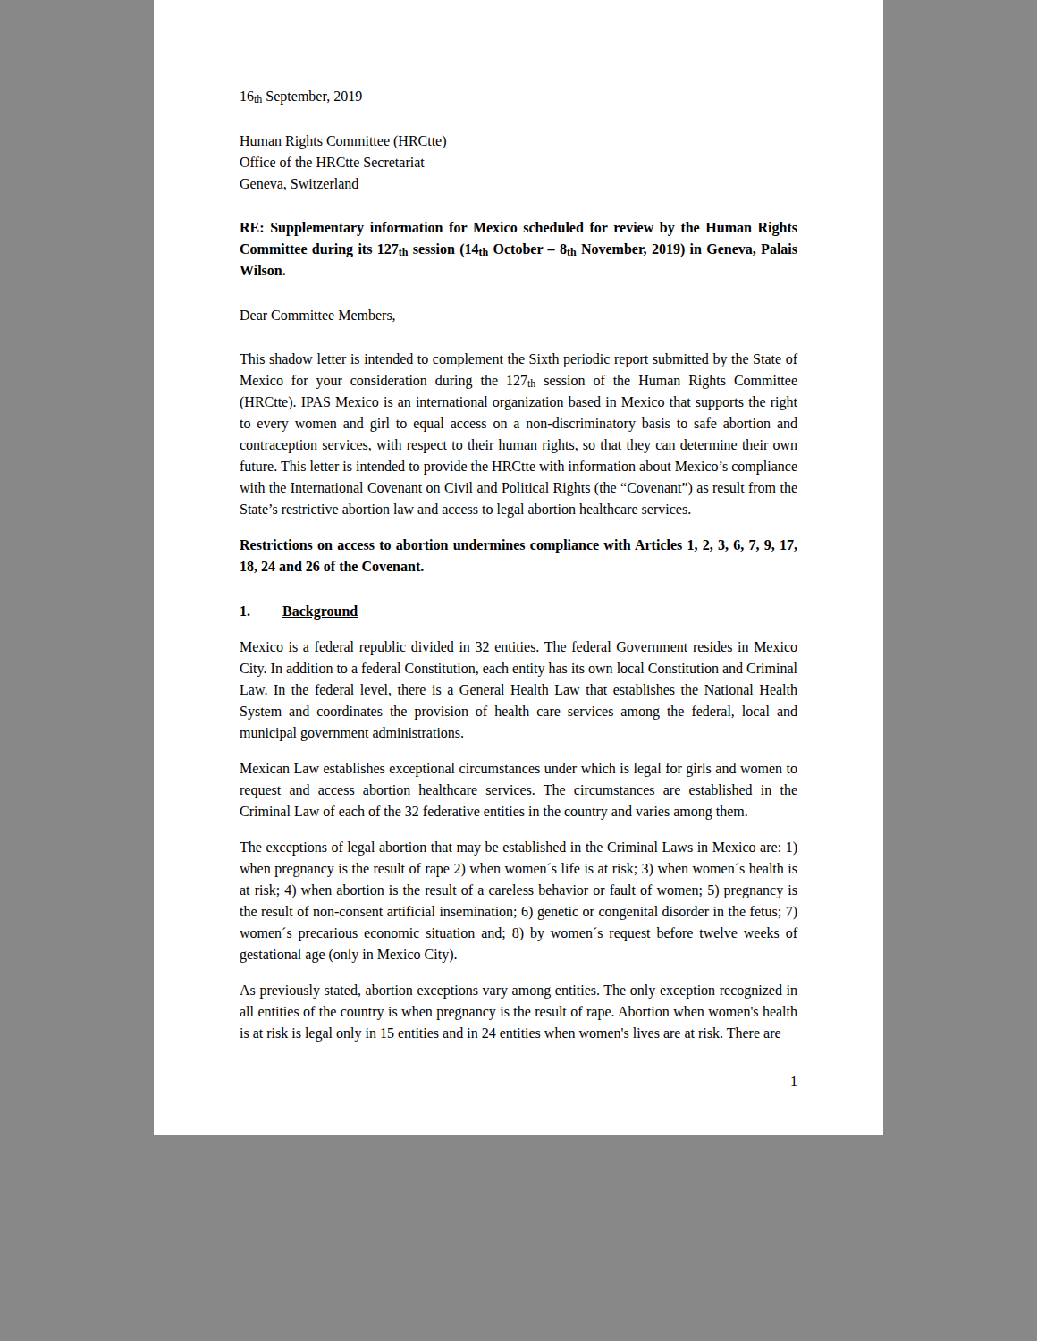16th September, 2019
Human Rights Committee (HRCtte)
Office of the HRCtte Secretariat
Geneva, Switzerland
RE: Supplementary information for Mexico scheduled for review by the Human Rights Committee during its 127th session (14th October – 8th November, 2019) in Geneva, Palais Wilson.
Dear Committee Members,
This shadow letter is intended to complement the Sixth periodic report submitted by the State of Mexico for your consideration during the 127th session of the Human Rights Committee (HRCtte). IPAS Mexico is an international organization based in Mexico that supports the right to every women and girl to equal access on a non-discriminatory basis to safe abortion and contraception services, with respect to their human rights, so that they can determine their own future. This letter is intended to provide the HRCtte with information about Mexico’s compliance with the International Covenant on Civil and Political Rights (the “Covenant”) as result from the State’s restrictive abortion law and access to legal abortion healthcare services.
Restrictions on access to abortion undermines compliance with Articles 1, 2, 3, 6, 7, 9, 17, 18, 24 and 26 of the Covenant.
1. Background
Mexico is a federal republic divided in 32 entities. The federal Government resides in Mexico City. In addition to a federal Constitution, each entity has its own local Constitution and Criminal Law. In the federal level, there is a General Health Law that establishes the National Health System and coordinates the provision of health care services among the federal, local and municipal government administrations.
Mexican Law establishes exceptional circumstances under which is legal for girls and women to request and access abortion healthcare services. The circumstances are established in the Criminal Law of each of the 32 federative entities in the country and varies among them.
The exceptions of legal abortion that may be established in the Criminal Laws in Mexico are: 1) when pregnancy is the result of rape 2) when women´s life is at risk; 3) when women´s health is at risk; 4) when abortion is the result of a careless behavior or fault of women; 5) pregnancy is the result of non-consent artificial insemination; 6) genetic or congenital disorder in the fetus; 7) women´s precarious economic situation and; 8) by women´s request before twelve weeks of gestational age (only in Mexico City).
As previously stated, abortion exceptions vary among entities. The only exception recognized in all entities of the country is when pregnancy is the result of rape. Abortion when women's health is at risk is legal only in 15 entities and in 24 entities when women's lives are at risk. There are
1